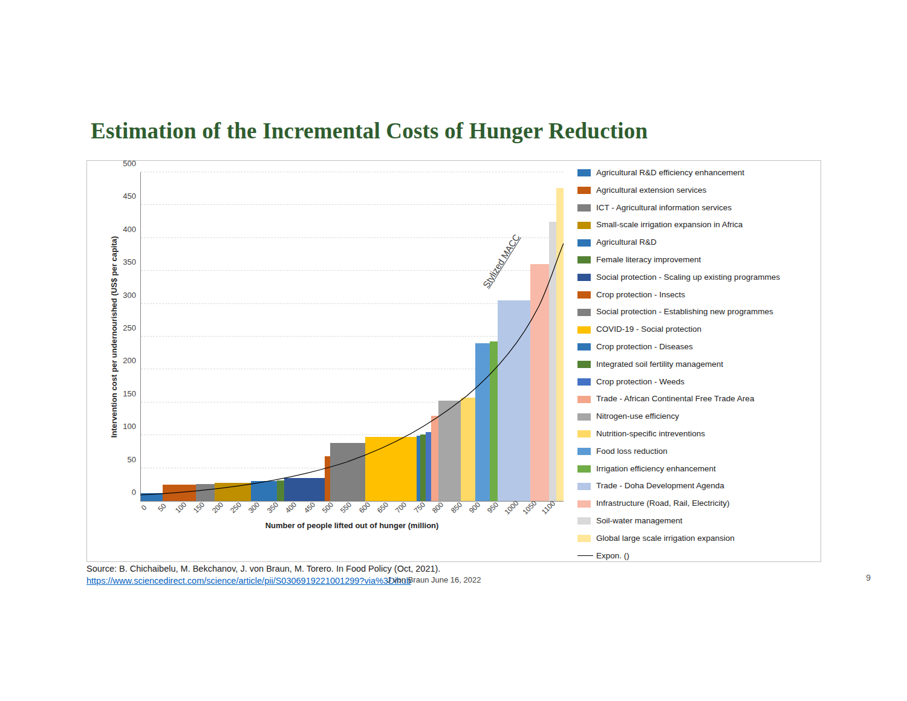Estimation of the Incremental Costs of Hunger Reduction
Intervention cost per undernourished (US$ per capita)
Number of people lifted out of hunger (million)
500
450
400
350
300
250
200
150
100
50
0
0
50
100
150
200
250
300
350
400
450
500
550
600
650
700
750
800
850
900
950
1000
1050
1100
Stylized MACC
Agricultural R&D efficiency enhancement
Agricultural extension services
ICT - Agricultural information services
Small-scale irrigation expansion in Africa
Agricultural R&D
Female literacy improvement
Social protection - Scaling up existing programmes
Crop protection - Insects
Social protection - Establishing new programmes
COVID-19 - Social protection
Crop protection - Diseases
Integrated soil fertility management
Crop protection - Weeds
Trade - African Continental Free Trade Area
Nitrogen-use efficiency
Nutrition-specific intreventions
Food loss reduction
Irrigation efficiency enhancement
Trade - Doha Development Agenda
Infrastructure (Road, Rail, Electricity)
Soil-water management
Global large scale irrigation expansion
Expon. ()
Source: B. Chichaibelu, M. Bekchanov, J. von Braun, M. Torero. In Food Policy (Oct, 2021).
https://www.sciencedirect.com/science/article/pii/S0306919221001299?via%3Dihub
J von Braun June 16, 2022
9